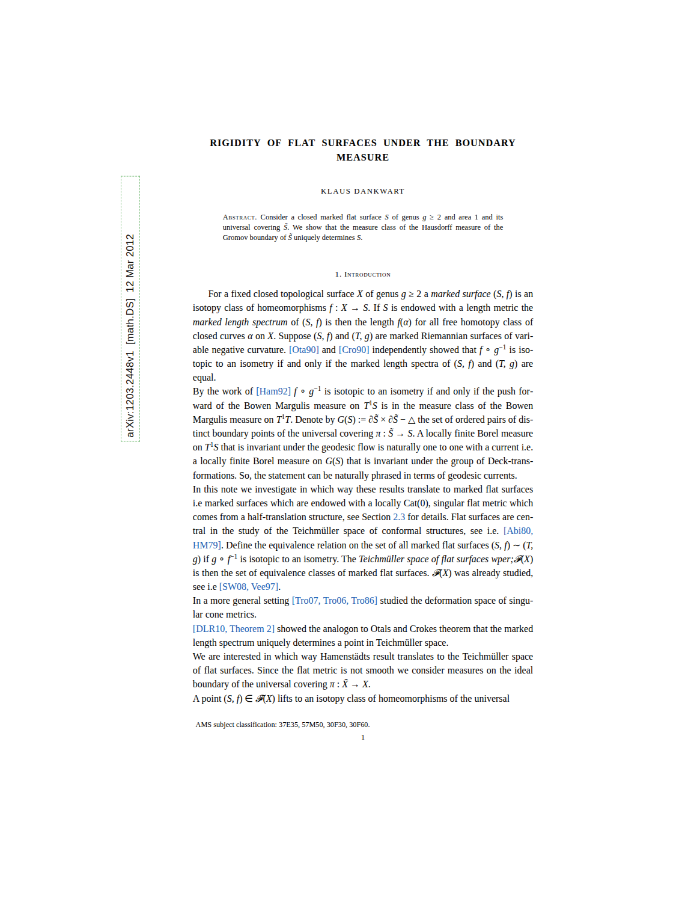arXiv:1203.2448v1 [math.DS] 12 Mar 2012
Rigidity of flat surfaces under the boundary
measure
Klaus Dankwart
Abstract. Consider a closed marked flat surface S of genus g ≥ 2 and area 1 and its universal covering S̃. We show that the measure class of the Hausdorff measure of the Gromov boundary of S̃ uniquely determines S.
1. Introduction
For a fixed closed topological surface X of genus g ≥ 2 a marked surface (S, f) is an isotopy class of homeomorphisms f : X → S. If S is endowed with a length metric the marked length spectrum of (S, f) is then the length f(α) for all free homotopy class of closed curves α on X. Suppose (S, f) and (T, g) are marked Riemannian surfaces of variable negative curvature. [Ota90] and [Cro90] independently showed that f ∘ g−1 is isotopic to an isometry if and only if the marked length spectra of (S, f) and (T, g) are equal.
By the work of [Ham92] f ∘ g−1 is isotopic to an isometry if and only if the push forward of the Bowen Margulis measure on T1S is in the measure class of the Bowen Margulis measure on T1T. Denote by G(S) := ∂S̃ × ∂S̃ − △ the set of ordered pairs of distinct boundary points of the universal covering π : S̃ → S. A locally finite Borel measure on T1S that is invariant under the geodesic flow is naturally one to one with a current i.e. a locally finite Borel measure on G(S) that is invariant under the group of Deck-transformations. So, the statement can be naturally phrased in terms of geodesic currents.
In this note we investigate in which way these results translate to marked flat surfaces i.e marked surfaces which are endowed with a locally Cat(0), singular flat metric which comes from a half-translation structure, see Section 2.3 for details. Flat surfaces are central in the study of the Teichmüller space of conformal structures, see i.e. [Abi80, HM79]. Define the equivalence relation on the set of all marked flat surfaces (S, f) ∼ (T, g) if g ∘ f−1 is isotopic to an isometry. The Teichmüller space of flat surfaces wper; 𝓕(X) is then the set of equivalence classes of marked flat surfaces. 𝓕(X) was already studied, see i.e [SW08, Vee97].
In a more general setting [Tro07, Tro06, Tro86] studied the deformation space of singular cone metrics.
[DLR10, Theorem 2] showed the analogon to Otals and Crokes theorem that the marked length spectrum uniquely determines a point in Teichmüller space.
We are interested in which way Hamenstädts result translates to the Teichmüller space of flat surfaces. Since the flat metric is not smooth we consider measures on the ideal boundary of the universal covering π : X̃ → X.
A point (S, f) ∈ 𝓕(X) lifts to an isotopy class of homeomorphisms of the universal
AMS subject classification: 37E35, 57M50, 30F30, 30F60.
1